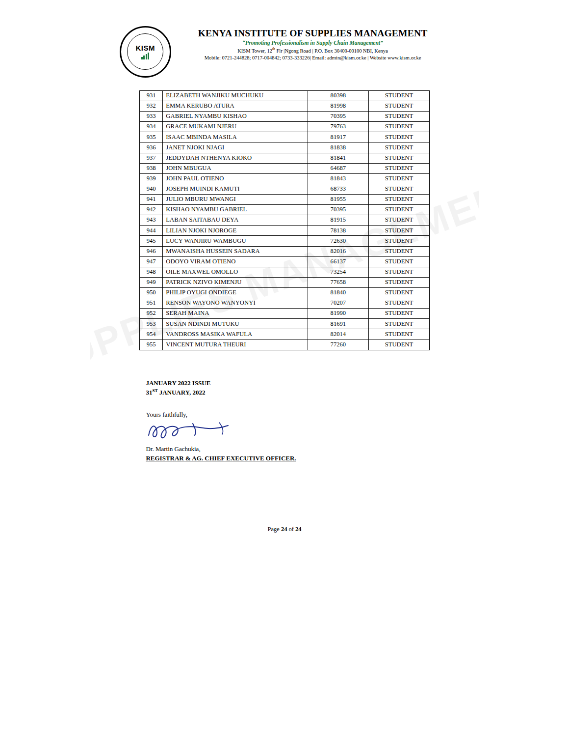SUPPLIES MANAGEMENT
KISM
KENYA INSTITUTE OF SUPPLIES MANAGEMENT
“Promoting Professionalism in Supply Chain Management”
KISM Tower, 12th Flr |Ngong Road | P.O. Box 30400-00100 NBI, Kenya
Mobile: 0721-244828; 0717-004842; 0733-333226| Email: admin@kism.or.ke | Website www.kism.or.ke
| 931 | ELIZABETH WANJIKU MUCHUKU | 80398 | STUDENT |
| 932 | EMMA KERUBO ATURA | 81998 | STUDENT |
| 933 | GABRIEL NYAMBU KISHAO | 70395 | STUDENT |
| 934 | GRACE MUKAMI NJERU | 79763 | STUDENT |
| 935 | ISAAC MBINDA MASILA | 81917 | STUDENT |
| 936 | JANET NJOKI NJAGI | 81838 | STUDENT |
| 937 | JEDDYDAH NTHENYA KIOKO | 81841 | STUDENT |
| 938 | JOHN MBUGUA | 64687 | STUDENT |
| 939 | JOHN PAUL OTIENO | 81843 | STUDENT |
| 940 | JOSEPH MUINDI KAMUTI | 68733 | STUDENT |
| 941 | JULIO MBURU MWANGI | 81955 | STUDENT |
| 942 | KISHAO NYAMBU GABRIEL | 70395 | STUDENT |
| 943 | LABAN SAITABAU DEYA | 81915 | STUDENT |
| 944 | LILIAN NJOKI NJOROGE | 78138 | STUDENT |
| 945 | LUCY WANJIRU WAMBUGU | 72630 | STUDENT |
| 946 | MWANAISHA HUSSEIN SADARA | 82016 | STUDENT |
| 947 | ODOYO VIRAM OTIENO | 66137 | STUDENT |
| 948 | OILE MAXWEL OMOLLO | 73254 | STUDENT |
| 949 | PATRICK NZIVO KIMENJU | 77658 | STUDENT |
| 950 | PHILIP OYUGI ONDIEGE | 81840 | STUDENT |
| 951 | RENSON WAYONO WANYONYI | 70207 | STUDENT |
| 952 | SERAH MAINA | 81990 | STUDENT |
| 953 | SUSAN NDINDI MUTUKU | 81691 | STUDENT |
| 954 | VANDROSS MASIKA WAFULA | 82014 | STUDENT |
| 955 | VINCENT MUTURA THEURI | 77260 | STUDENT |
JANUARY 2022 ISSUE
31ST JANUARY, 2022
Yours faithfully,
Dr. Martin Gachukia,
REGISTRAR & AG. CHIEF EXECUTIVE OFFICER.
Page 24 of 24